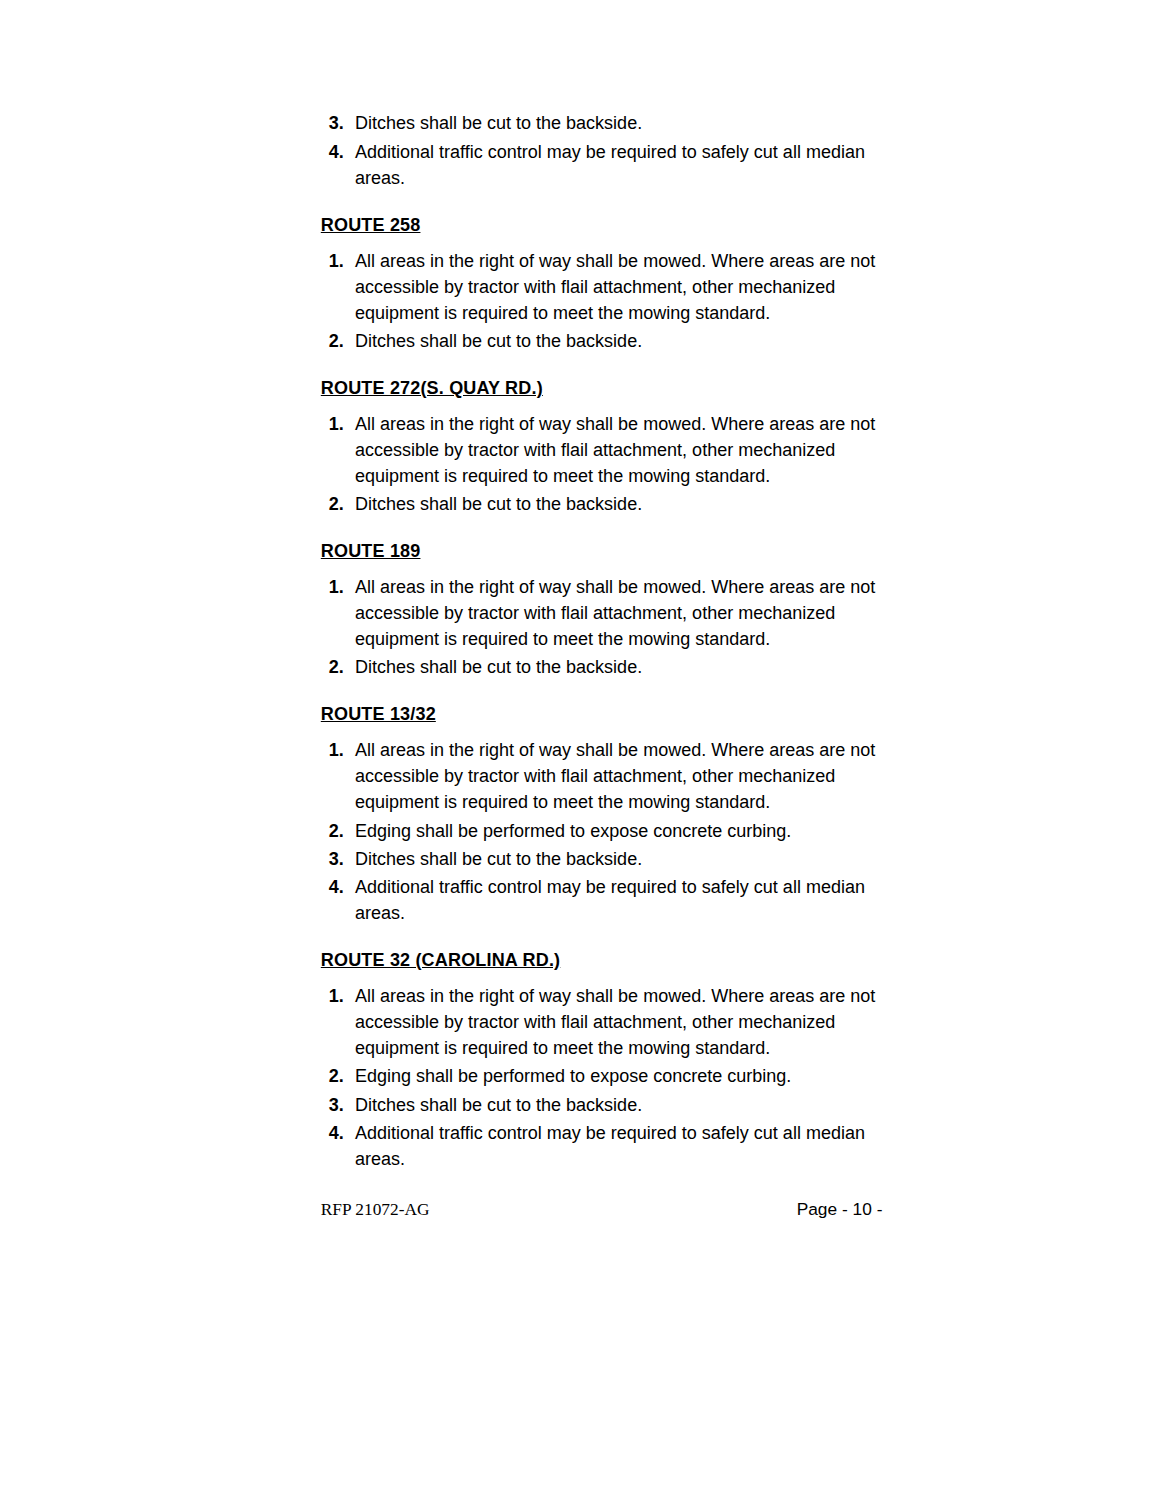Ditches shall be cut to the backside.
Additional traffic control may be required to safely cut all median areas.
ROUTE 258
All areas in the right of way shall be mowed. Where areas are not accessible by tractor with flail attachment, other mechanized equipment is required to meet the mowing standard.
Ditches shall be cut to the backside.
ROUTE 272(S. QUAY RD.)
All areas in the right of way shall be mowed. Where areas are not accessible by tractor with flail attachment, other mechanized equipment is required to meet the mowing standard.
Ditches shall be cut to the backside.
ROUTE 189
All areas in the right of way shall be mowed. Where areas are not accessible by tractor with flail attachment, other mechanized equipment is required to meet the mowing standard.
Ditches shall be cut to the backside.
ROUTE 13/32
All areas in the right of way shall be mowed. Where areas are not accessible by tractor with flail attachment, other mechanized equipment is required to meet the mowing standard.
Edging shall be performed to expose concrete curbing.
Ditches shall be cut to the backside.
Additional traffic control may be required to safely cut all median areas.
ROUTE 32 (CAROLINA RD.)
All areas in the right of way shall be mowed. Where areas are not accessible by tractor with flail attachment, other mechanized equipment is required to meet the mowing standard.
Edging shall be performed to expose concrete curbing.
Ditches shall be cut to the backside.
Additional traffic control may be required to safely cut all median areas.
RFP 21072-AG Page - 10 -